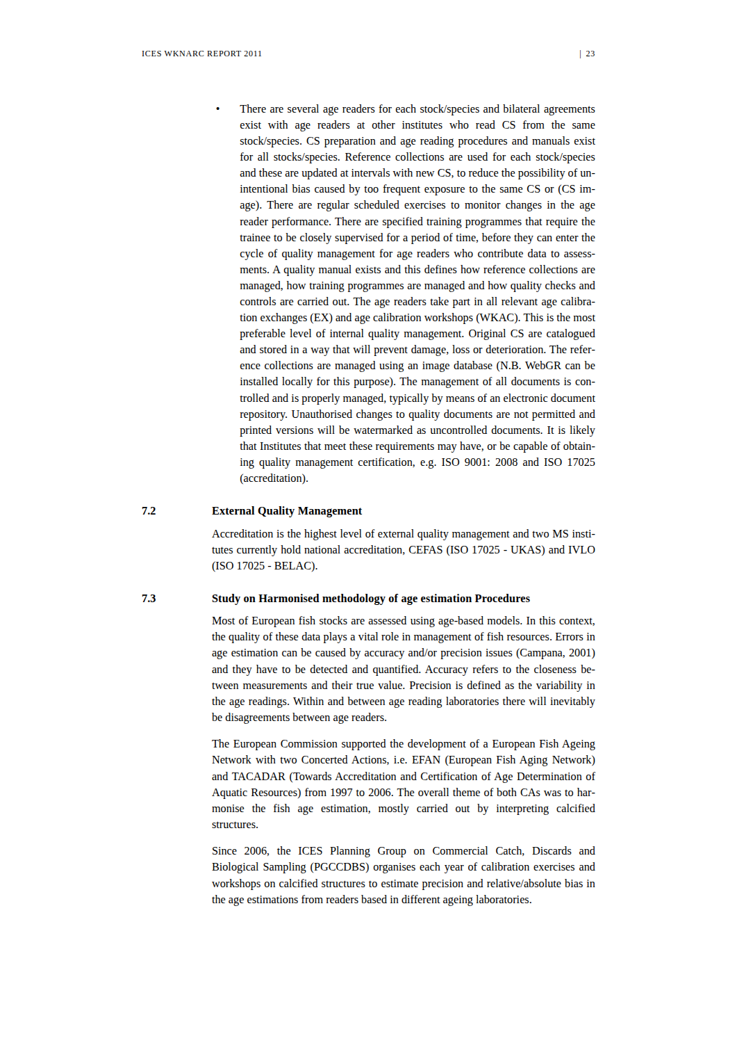ICES WKNARC REPORT 2011
|23
There are several age readers for each stock/species and bilateral agreements exist with age readers at other institutes who read CS from the same stock/species. CS preparation and age reading procedures and manuals exist for all stocks/species. Reference collections are used for each stock/species and these are updated at intervals with new CS, to reduce the possibility of unintentional bias caused by too frequent exposure to the same CS or (CS image). There are regular scheduled exercises to monitor changes in the age reader performance. There are specified training programmes that require the trainee to be closely supervised for a period of time, before they can enter the cycle of quality management for age readers who contribute data to assessments. A quality manual exists and this defines how reference collections are managed, how training programmes are managed and how quality checks and controls are carried out. The age readers take part in all relevant age calibration exchanges (EX) and age calibration workshops (WKAC). This is the most preferable level of internal quality management. Original CS are catalogued and stored in a way that will prevent damage, loss or deterioration. The reference collections are managed using an image database (N.B. WebGR can be installed locally for this purpose). The management of all documents is controlled and is properly managed, typically by means of an electronic document repository. Unauthorised changes to quality documents are not permitted and printed versions will be watermarked as uncontrolled documents. It is likely that Institutes that meet these requirements may have, or be capable of obtaining quality management certification, e.g. ISO 9001: 2008 and ISO 17025 (accreditation).
7.2 External Quality Management
Accreditation is the highest level of external quality management and two MS institutes currently hold national accreditation, CEFAS (ISO 17025 - UKAS) and IVLO (ISO 17025 - BELAC).
7.3 Study on Harmonised methodology of age estimation Procedures
Most of European fish stocks are assessed using age-based models. In this context, the quality of these data plays a vital role in management of fish resources. Errors in age estimation can be caused by accuracy and/or precision issues (Campana, 2001) and they have to be detected and quantified. Accuracy refers to the closeness between measurements and their true value. Precision is defined as the variability in the age readings. Within and between age reading laboratories there will inevitably be disagreements between age readers.
The European Commission supported the development of a European Fish Ageing Network with two Concerted Actions, i.e. EFAN (European Fish Aging Network) and TACADAR (Towards Accreditation and Certification of Age Determination of Aquatic Resources) from 1997 to 2006. The overall theme of both CAs was to harmonise the fish age estimation, mostly carried out by interpreting calcified structures.
Since 2006, the ICES Planning Group on Commercial Catch, Discards and Biological Sampling (PGCCDBS) organises each year of calibration exercises and workshops on calcified structures to estimate precision and relative/absolute bias in the age estimations from readers based in different ageing laboratories.